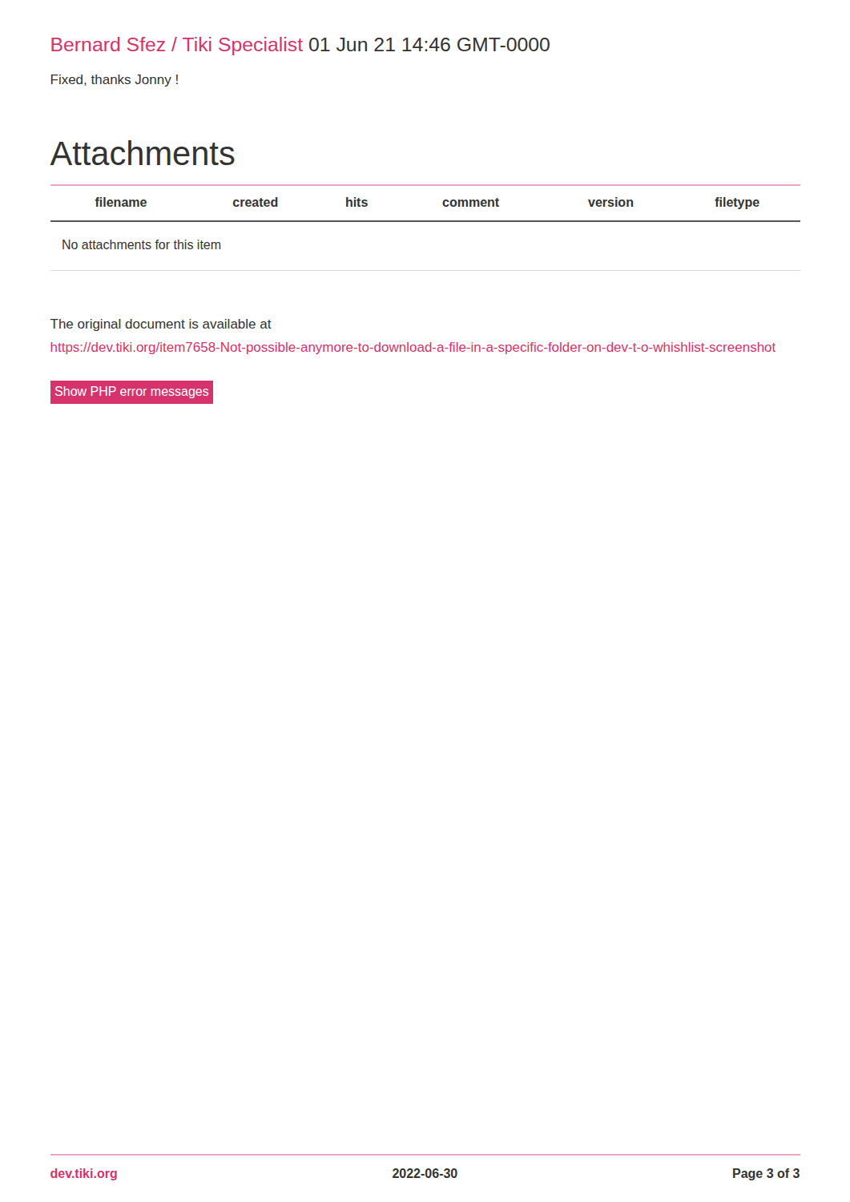Bernard Sfez / Tiki Specialist 01 Jun 21 14:46 GMT-0000
Fixed, thanks Jonny !
Attachments
| filename | created | hits | comment | version | filetype |
| --- | --- | --- | --- | --- | --- |
| No attachments for this item |
The original document is available at
https://dev.tiki.org/item7658-Not-possible-anymore-to-download-a-file-in-a-specific-folder-on-dev-t-o-whishlist-screenshot
Show PHP error messages
dev.tiki.org 2022-06-30 Page 3 of 3